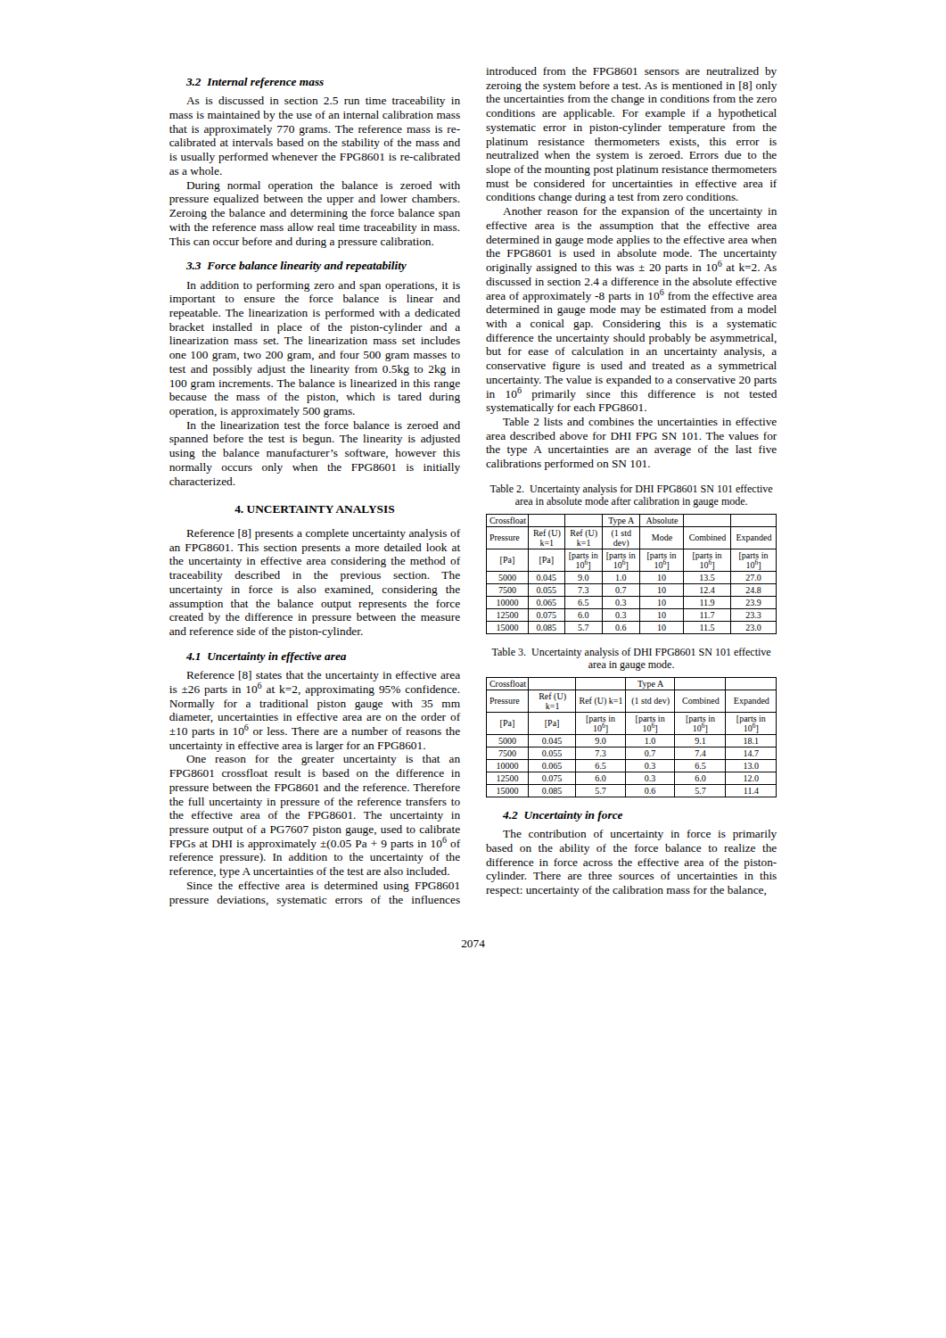3.2 Internal reference mass
As is discussed in section 2.5 run time traceability in mass is maintained by the use of an internal calibration mass that is approximately 770 grams. The reference mass is re-calibrated at intervals based on the stability of the mass and is usually performed whenever the FPG8601 is re-calibrated as a whole.
During normal operation the balance is zeroed with pressure equalized between the upper and lower chambers. Zeroing the balance and determining the force balance span with the reference mass allow real time traceability in mass. This can occur before and during a pressure calibration.
3.3 Force balance linearity and repeatability
In addition to performing zero and span operations, it is important to ensure the force balance is linear and repeatable. The linearization is performed with a dedicated bracket installed in place of the piston-cylinder and a linearization mass set. The linearization mass set includes one 100 gram, two 200 gram, and four 500 gram masses to test and possibly adjust the linearity from 0.5kg to 2kg in 100 gram increments. The balance is linearized in this range because the mass of the piston, which is tared during operation, is approximately 500 grams.
In the linearization test the force balance is zeroed and spanned before the test is begun. The linearity is adjusted using the balance manufacturer’s software, however this normally occurs only when the FPG8601 is initially characterized.
4. Uncertainty Analysis
Reference [8] presents a complete uncertainty analysis of an FPG8601. This section presents a more detailed look at the uncertainty in effective area considering the method of traceability described in the previous section. The uncertainty in force is also examined, considering the assumption that the balance output represents the force created by the difference in pressure between the measure and reference side of the piston-cylinder.
4.1 Uncertainty in effective area
Reference [8] states that the uncertainty in effective area is ±26 parts in 106 at k=2, approximating 95% confidence. Normally for a traditional piston gauge with 35 mm diameter, uncertainties in effective area are on the order of ±10 parts in 106 or less. There are a number of reasons the uncertainty in effective area is larger for an FPG8601.
One reason for the greater uncertainty is that an FPG8601 crossfloat result is based on the difference in pressure between the FPG8601 and the reference. Therefore the full uncertainty in pressure of the reference transfers to the effective area of the FPG8601. The uncertainty in pressure output of a PG7607 piston gauge, used to calibrate FPGs at DHI is approximately ±(0.05 Pa + 9 parts in 106 of reference pressure). In addition to the uncertainty of the reference, type A uncertainties of the test are also included.
Since the effective area is determined using FPG8601 pressure deviations, systematic errors of the influences introduced from the FPG8601 sensors are neutralized by zeroing the system before a test. As is mentioned in [8] only the uncertainties from the change in conditions from the zero conditions are applicable. For example if a hypothetical systematic error in piston-cylinder temperature from the platinum resistance thermometers exists, this error is neutralized when the system is zeroed. Errors due to the slope of the mounting post platinum resistance thermometers must be considered for uncertainties in effective area if conditions change during a test from zero conditions.
Another reason for the expansion of the uncertainty in effective area is the assumption that the effective area determined in gauge mode applies to the effective area when the FPG8601 is used in absolute mode. The uncertainty originally assigned to this was ± 20 parts in 106 at k=2. As discussed in section 2.4 a difference in the absolute effective area of approximately -8 parts in 106 from the effective area determined in gauge mode may be estimated from a model with a conical gap. Considering this is a systematic difference the uncertainty should probably be asymmetrical, but for ease of calculation in an uncertainty analysis, a conservative figure is used and treated as a symmetrical uncertainty. The value is expanded to a conservative 20 parts in 106 primarily since this difference is not tested systematically for each FPG8601.
Table 2 lists and combines the uncertainties in effective area described above for DHI FPG SN 101. The values for the type A uncertainties are an average of the last five calibrations performed on SN 101.
Table 2. Uncertainty analysis for DHI FPG8601 SN 101 effective area in absolute mode after calibration in gauge mode.
| Crossfloat | | | Type A | Absolute | | |
| --- | --- | --- | --- | --- | --- | --- |
| Pressure | Ref (U) k=1 | Ref (U) k=1 | (1 std dev) | Mode | Combined | Expanded |
| [Pa] | [Pa] | [parts in 10 6 ] | [parts in 10 6 ] | [parts in 10 6 ] | [parts in 10 6 ] | [parts in 10 6 ] |
| 5000 | 0.045 | 9.0 | 1.0 | 10 | 13.5 | 27.0 |
| 7500 | 0.055 | 7.3 | 0.7 | 10 | 12.4 | 24.8 |
| 10000 | 0.065 | 6.5 | 0.3 | 10 | 11.9 | 23.9 |
| 12500 | 0.075 | 6.0 | 0.3 | 10 | 11.7 | 23.3 |
| 15000 | 0.085 | 5.7 | 0.6 | 10 | 11.5 | 23.0 |
Table 3. Uncertainty analysis of DHI FPG8601 SN 101 effective area in gauge mode.
| Crossfloat | | | Type A | | |
| --- | --- | --- | --- | --- | --- |
| Pressure | Ref (U) k=1 | Ref (U) k=1 | (1 std dev) | Combined | Expanded |
| [Pa] | [Pa] | [parts in 10 6 ] | [parts in 10 6 ] | [parts in 10 6 ] | [parts in 10 6 ] |
| 5000 | 0.045 | 9.0 | 1.0 | 9.1 | 18.1 |
| 7500 | 0.055 | 7.3 | 0.7 | 7.4 | 14.7 |
| 10000 | 0.065 | 6.5 | 0.3 | 6.5 | 13.0 |
| 12500 | 0.075 | 6.0 | 0.3 | 6.0 | 12.0 |
| 15000 | 0.085 | 5.7 | 0.6 | 5.7 | 11.4 |
4.2 Uncertainty in force
The contribution of uncertainty in force is primarily based on the ability of the force balance to realize the difference in force across the effective area of the piston-cylinder. There are three sources of uncertainties in this respect: uncertainty of the calibration mass for the balance,
2074